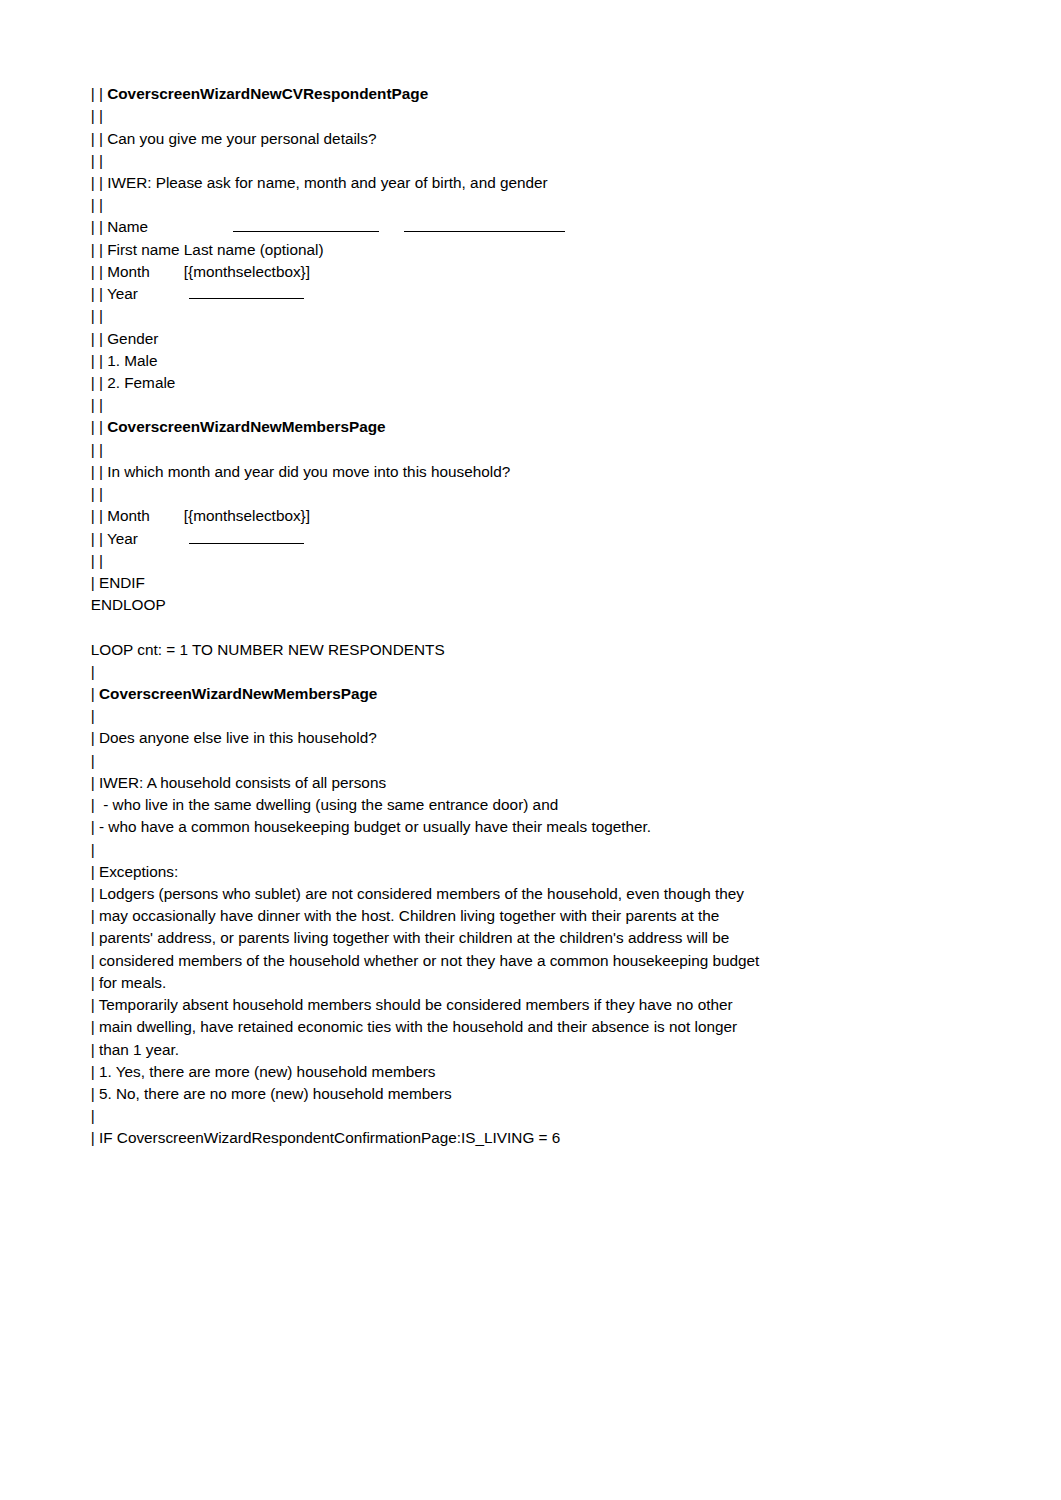| | CoverscreenWizardNewCVRespondentPage | | | | Can you give me your personal details? | | | | IWER: Please ask for name, month and year of birth, and gender | | | | Name | | First name Last name (optional) | | Month [{monthselectbox}] | | Year | | | | Gender | | 1. Male | | 2. Female | | | | CoverscreenWizardNewMembersPage | | | | In which month and year did you move into this household? | | | | Month [{monthselectbox}] | | Year | | | ENDIF ENDLOOP LOOP cnt: = 1 TO NUMBER NEW RESPONDENTS | | CoverscreenWizardNewMembersPage | | Does anyone else live in this household? | | IWER: A household consists of all persons | - who live in the same dwelling (using the same entrance door) and | - who have a common housekeeping budget or usually have their meals together. | | Exceptions: | Lodgers (persons who sublet) are not considered members of the household, even though they | may occasionally have dinner with the host. Children living together with their parents at the | parents' address, or parents living together with their children at the children's address will be | considered members of the household whether or not they have a common housekeeping budget | for meals. | Temporarily absent household members should be considered members if they have no other | main dwelling, have retained economic ties with the household and their absence is not longer | than 1 year. | 1. Yes, there are more (new) household members | 5. No, there are no more (new) household members | | IF CoverscreenWizardRespondentConfirmationPage:IS_LIVING = 6